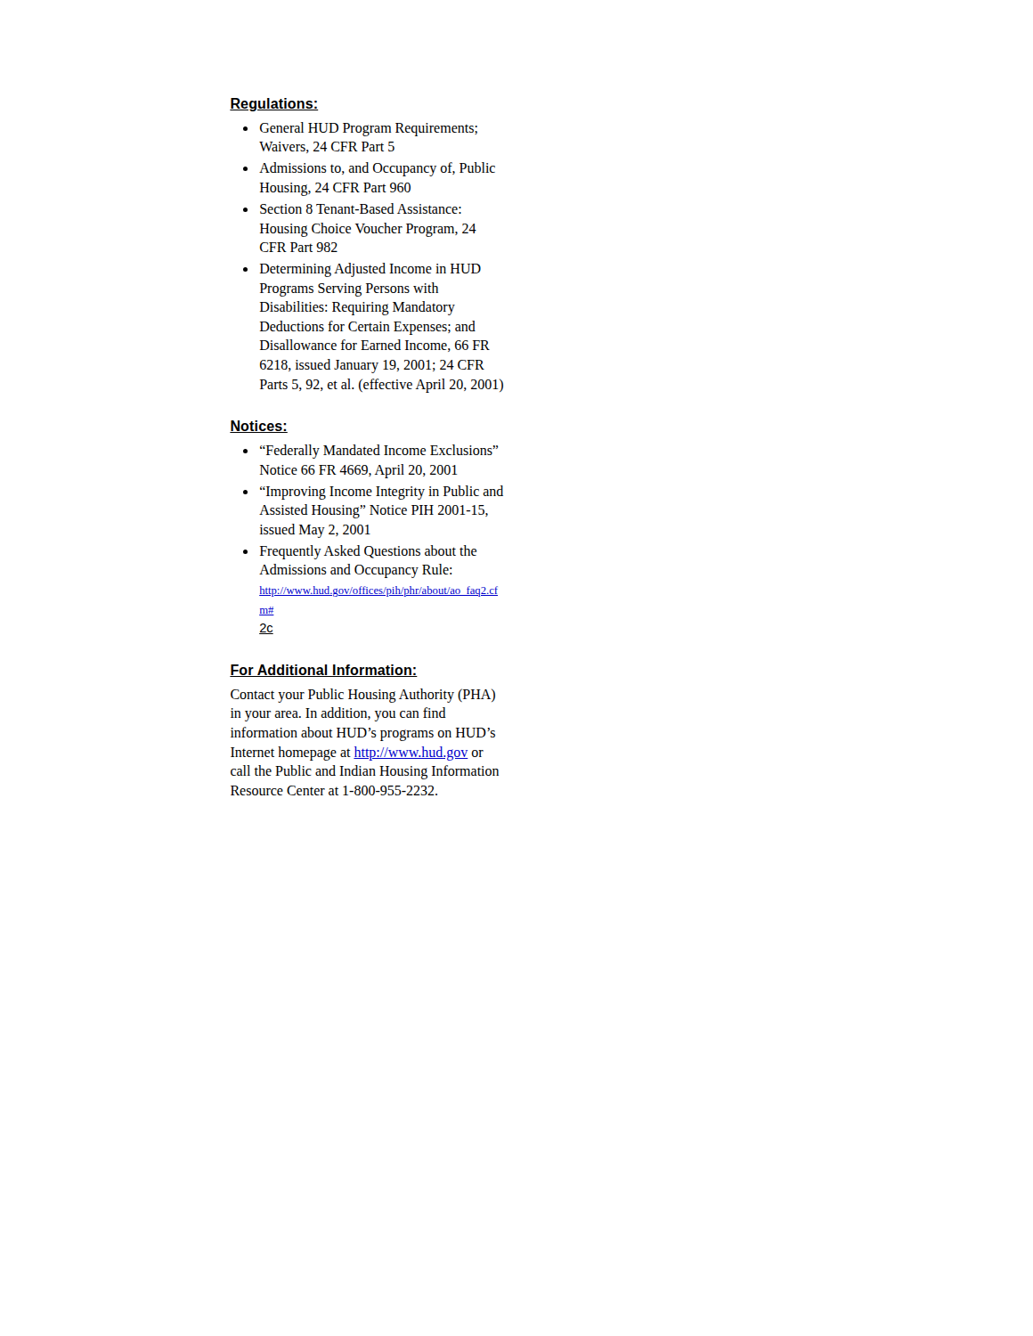Regulations:
General HUD Program Requirements; Waivers, 24 CFR Part 5
Admissions to, and Occupancy of, Public Housing, 24 CFR Part 960
Section 8 Tenant-Based Assistance: Housing Choice Voucher Program, 24 CFR Part 982
Determining Adjusted Income in HUD Programs Serving Persons with Disabilities: Requiring Mandatory Deductions for Certain Expenses; and Disallowance for Earned Income, 66 FR 6218, issued January 19, 2001; 24 CFR Parts 5, 92, et al. (effective April 20, 2001)
Notices:
“Federally Mandated Income Exclusions” Notice 66 FR 4669, April 20, 2001
“Improving Income Integrity in Public and Assisted Housing” Notice PIH 2001-15, issued May 2, 2001
Frequently Asked Questions about the Admissions and Occupancy Rule:
http://www.hud.gov/offices/pih/phr/about/ao_faq2.cfm#
2c
For Additional Information:
Contact your Public Housing Authority (PHA) in your area. In addition, you can find information about HUD’s programs on HUD’s Internet homepage at http://www.hud.gov or call the Public and Indian Housing Information Resource Center at 1-800-955-2232.